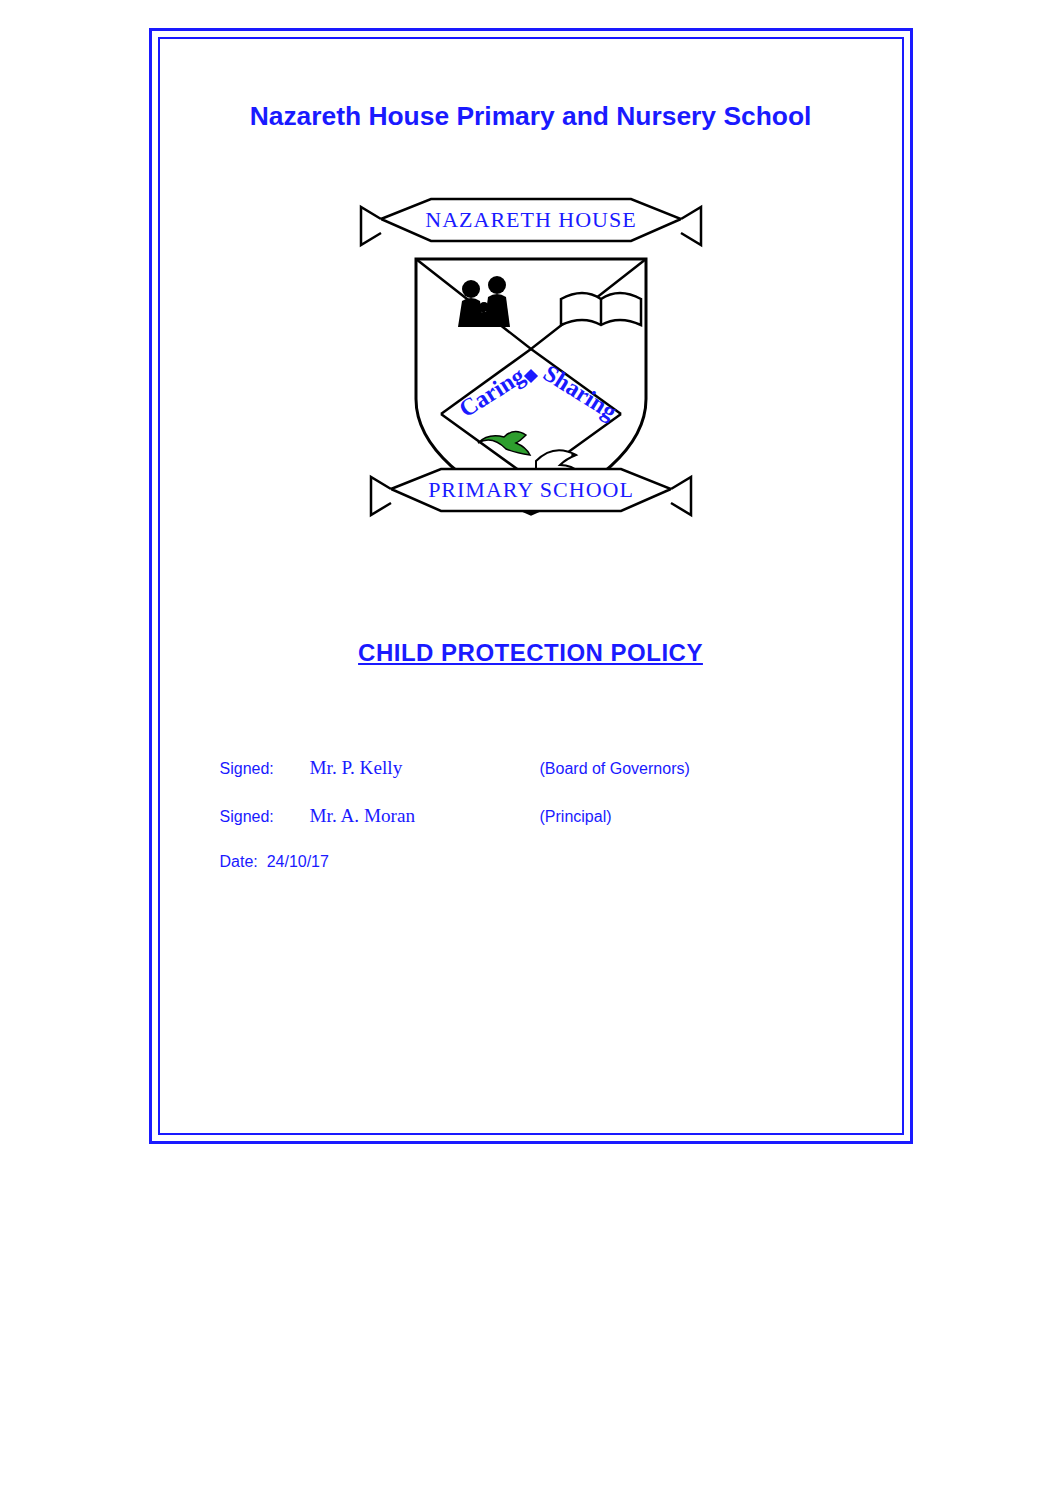Nazareth House Primary and Nursery School
Nazareth House Primary School crest A shield bearing the words Caring and Sharing, with the Holy Family, an open book, and a dove with an olive branch. Banners above and below read "Nazareth House" and "Primary School". NAZARETH HOUSE Caring Sharing PRIMARY SCHOOL
CHILD PROTECTION POLICY
Signed: Mr. P. Kelly (Board of Governors)
Signed: Mr. A. Moran (Principal)
Date: 24/10/17